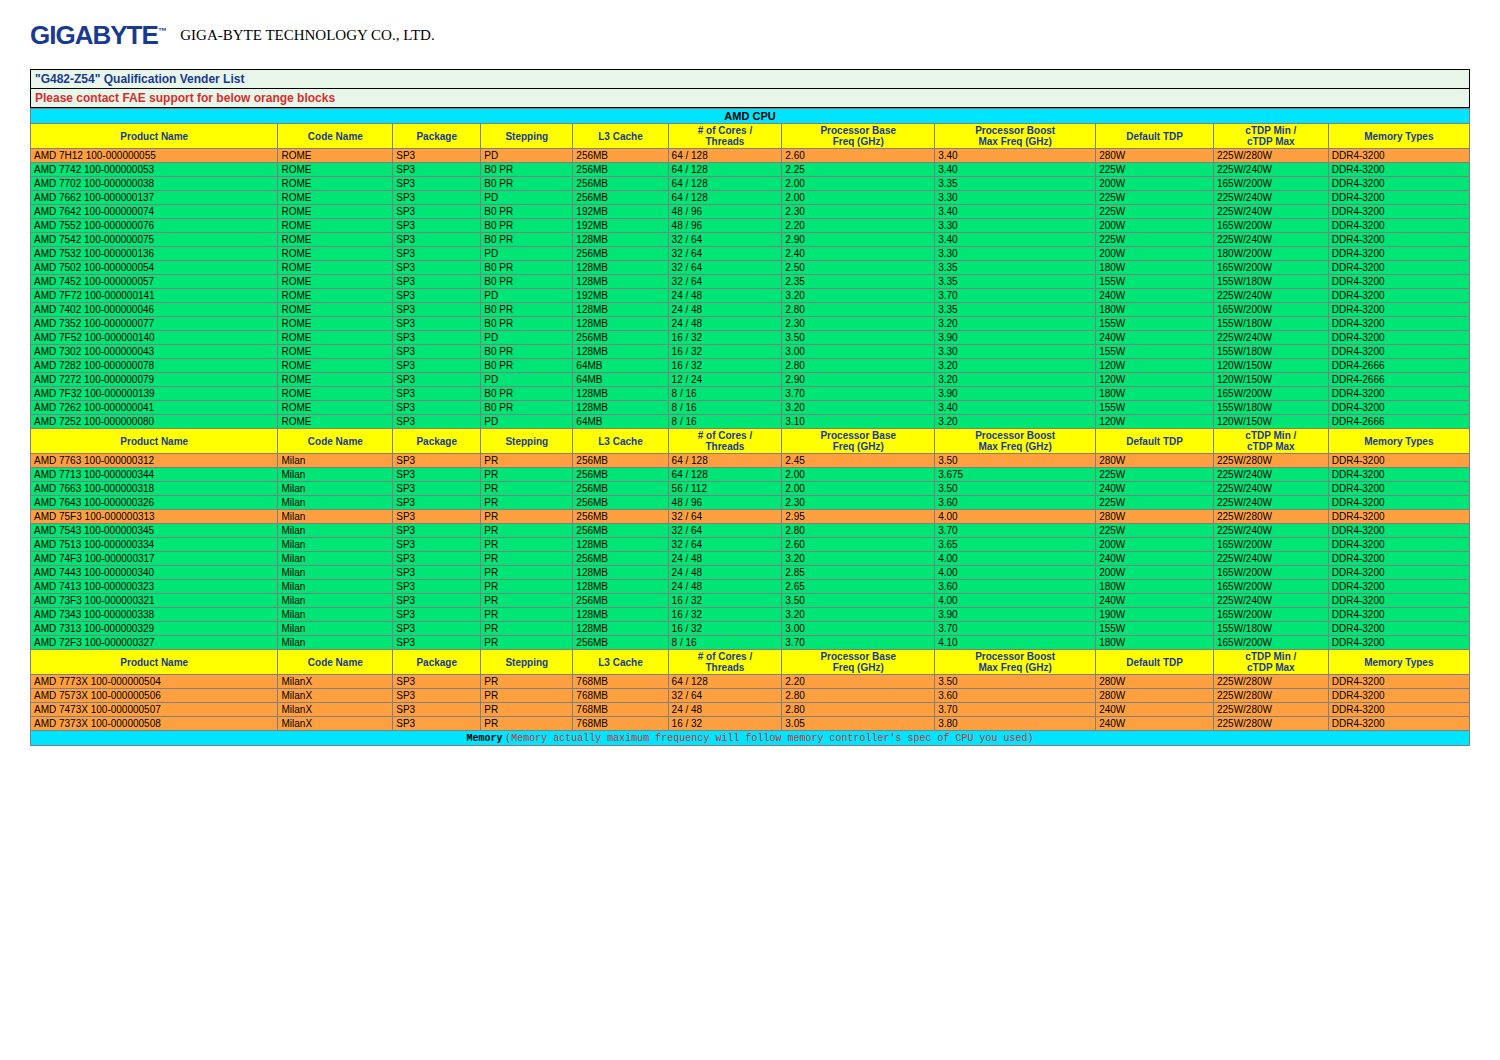GIGABYTE™ GIGA-BYTE TECHNOLOGY CO., LTD.
"G482-Z54" Qualification Vender List
Please contact FAE support for below orange blocks
| AMD CPU |
| Product Name | Code Name | Package | Stepping | L3 Cache | # of Cores / Threads | Processor Base Freq (GHz) | Processor Boost Max Freq (GHz) | Default TDP | cTDP Min / cTDP Max | Memory Types |
| AMD 7H12 100-000000055 | ROME | SP3 | PD | 256MB | 64 / 128 | 2.60 | 3.40 | 280W | 225W/280W | DDR4-3200 |
| AMD 7742 100-000000053 | ROME | SP3 | B0 PR | 256MB | 64 / 128 | 2.25 | 3.40 | 225W | 225W/240W | DDR4-3200 |
| AMD 7702 100-000000038 | ROME | SP3 | B0 PR | 256MB | 64 / 128 | 2.00 | 3.35 | 200W | 165W/200W | DDR4-3200 |
| AMD 7662 100-000000137 | ROME | SP3 | PD | 256MB | 64 / 128 | 2.00 | 3.30 | 225W | 225W/240W | DDR4-3200 |
| AMD 7642 100-000000074 | ROME | SP3 | B0 PR | 192MB | 48 / 96 | 2.30 | 3.40 | 225W | 225W/240W | DDR4-3200 |
| AMD 7552 100-000000076 | ROME | SP3 | B0 PR | 192MB | 48 / 96 | 2.20 | 3.30 | 200W | 165W/200W | DDR4-3200 |
| AMD 7542 100-000000075 | ROME | SP3 | B0 PR | 128MB | 32 / 64 | 2.90 | 3.40 | 225W | 225W/240W | DDR4-3200 |
| AMD 7532 100-000000136 | ROME | SP3 | PD | 256MB | 32 / 64 | 2.40 | 3.30 | 200W | 180W/200W | DDR4-3200 |
| AMD 7502 100-000000054 | ROME | SP3 | B0 PR | 128MB | 32 / 64 | 2.50 | 3.35 | 180W | 165W/200W | DDR4-3200 |
| AMD 7452 100-000000057 | ROME | SP3 | B0 PR | 128MB | 32 / 64 | 2.35 | 3.35 | 155W | 155W/180W | DDR4-3200 |
| AMD 7F72 100-000000141 | ROME | SP3 | PD | 192MB | 24 / 48 | 3.20 | 3.70 | 240W | 225W/240W | DDR4-3200 |
| AMD 7402 100-000000046 | ROME | SP3 | B0 PR | 128MB | 24 / 48 | 2.80 | 3.35 | 180W | 165W/200W | DDR4-3200 |
| AMD 7352 100-000000077 | ROME | SP3 | B0 PR | 128MB | 24 / 48 | 2.30 | 3.20 | 155W | 155W/180W | DDR4-3200 |
| AMD 7F52 100-000000140 | ROME | SP3 | PD | 256MB | 16 / 32 | 3.50 | 3.90 | 240W | 225W/240W | DDR4-3200 |
| AMD 7302 100-000000043 | ROME | SP3 | B0 PR | 128MB | 16 / 32 | 3.00 | 3.30 | 155W | 155W/180W | DDR4-3200 |
| AMD 7282 100-000000078 | ROME | SP3 | B0 PR | 64MB | 16 / 32 | 2.80 | 3.20 | 120W | 120W/150W | DDR4-2666 |
| AMD 7272 100-000000079 | ROME | SP3 | PD | 64MB | 12 / 24 | 2.90 | 3.20 | 120W | 120W/150W | DDR4-2666 |
| AMD 7F32 100-000000139 | ROME | SP3 | B0 PR | 128MB | 8 / 16 | 3.70 | 3.90 | 180W | 165W/200W | DDR4-3200 |
| AMD 7262 100-000000041 | ROME | SP3 | B0 PR | 128MB | 8 / 16 | 3.20 | 3.40 | 155W | 155W/180W | DDR4-3200 |
| AMD 7252 100-000000080 | ROME | SP3 | PD | 64MB | 8 / 16 | 3.10 | 3.20 | 120W | 120W/150W | DDR4-2666 |
| Product Name | Code Name | Package | Stepping | L3 Cache | # of Cores / Threads | Processor Base Freq (GHz) | Processor Boost Max Freq (GHz) | Default TDP | cTDP Min / cTDP Max | Memory Types |
| AMD 7763 100-000000312 | Milan | SP3 | PR | 256MB | 64 / 128 | 2.45 | 3.50 | 280W | 225W/280W | DDR4-3200 |
| AMD 7713 100-000000344 | Milan | SP3 | PR | 256MB | 64 / 128 | 2.00 | 3.675 | 225W | 225W/240W | DDR4-3200 |
| AMD 7663 100-000000318 | Milan | SP3 | PR | 256MB | 56 / 112 | 2.00 | 3.50 | 240W | 225W/240W | DDR4-3200 |
| AMD 7643 100-000000326 | Milan | SP3 | PR | 256MB | 48 / 96 | 2.30 | 3.60 | 225W | 225W/240W | DDR4-3200 |
| AMD 75F3 100-000000313 | Milan | SP3 | PR | 256MB | 32 / 64 | 2.95 | 4.00 | 280W | 225W/280W | DDR4-3200 |
| AMD 7543 100-000000345 | Milan | SP3 | PR | 256MB | 32 / 64 | 2.80 | 3.70 | 225W | 225W/240W | DDR4-3200 |
| AMD 7513 100-000000334 | Milan | SP3 | PR | 128MB | 32 / 64 | 2.60 | 3.65 | 200W | 165W/200W | DDR4-3200 |
| AMD 74F3 100-000000317 | Milan | SP3 | PR | 256MB | 24 / 48 | 3.20 | 4.00 | 240W | 225W/240W | DDR4-3200 |
| AMD 7443 100-000000340 | Milan | SP3 | PR | 128MB | 24 / 48 | 2.85 | 4.00 | 200W | 165W/200W | DDR4-3200 |
| AMD 7413 100-000000323 | Milan | SP3 | PR | 128MB | 24 / 48 | 2.65 | 3.60 | 180W | 165W/200W | DDR4-3200 |
| AMD 73F3 100-000000321 | Milan | SP3 | PR | 256MB | 16 / 32 | 3.50 | 4.00 | 240W | 225W/240W | DDR4-3200 |
| AMD 7343 100-000000338 | Milan | SP3 | PR | 128MB | 16 / 32 | 3.20 | 3.90 | 190W | 165W/200W | DDR4-3200 |
| AMD 7313 100-000000329 | Milan | SP3 | PR | 128MB | 16 / 32 | 3.00 | 3.70 | 155W | 155W/180W | DDR4-3200 |
| AMD 72F3 100-000000327 | Milan | SP3 | PR | 256MB | 8 / 16 | 3.70 | 4.10 | 180W | 165W/200W | DDR4-3200 |
| Product Name | Code Name | Package | Stepping | L3 Cache | # of Cores / Threads | Processor Base Freq (GHz) | Processor Boost Max Freq (GHz) | Default TDP | cTDP Min / cTDP Max | Memory Types |
| AMD 7773X 100-000000504 | MilanX | SP3 | PR | 768MB | 64 / 128 | 2.20 | 3.50 | 280W | 225W/280W | DDR4-3200 |
| AMD 7573X 100-000000506 | MilanX | SP3 | PR | 768MB | 32 / 64 | 2.80 | 3.60 | 280W | 225W/280W | DDR4-3200 |
| AMD 7473X 100-000000507 | MilanX | SP3 | PR | 768MB | 24 / 48 | 2.80 | 3.70 | 240W | 225W/280W | DDR4-3200 |
| AMD 7373X 100-000000508 | MilanX | SP3 | PR | 768MB | 16 / 32 | 3.05 | 3.80 | 240W | 225W/280W | DDR4-3200 |
| Memory (Memory actually maximum frequency will follow memory controller's spec of CPU you used) |